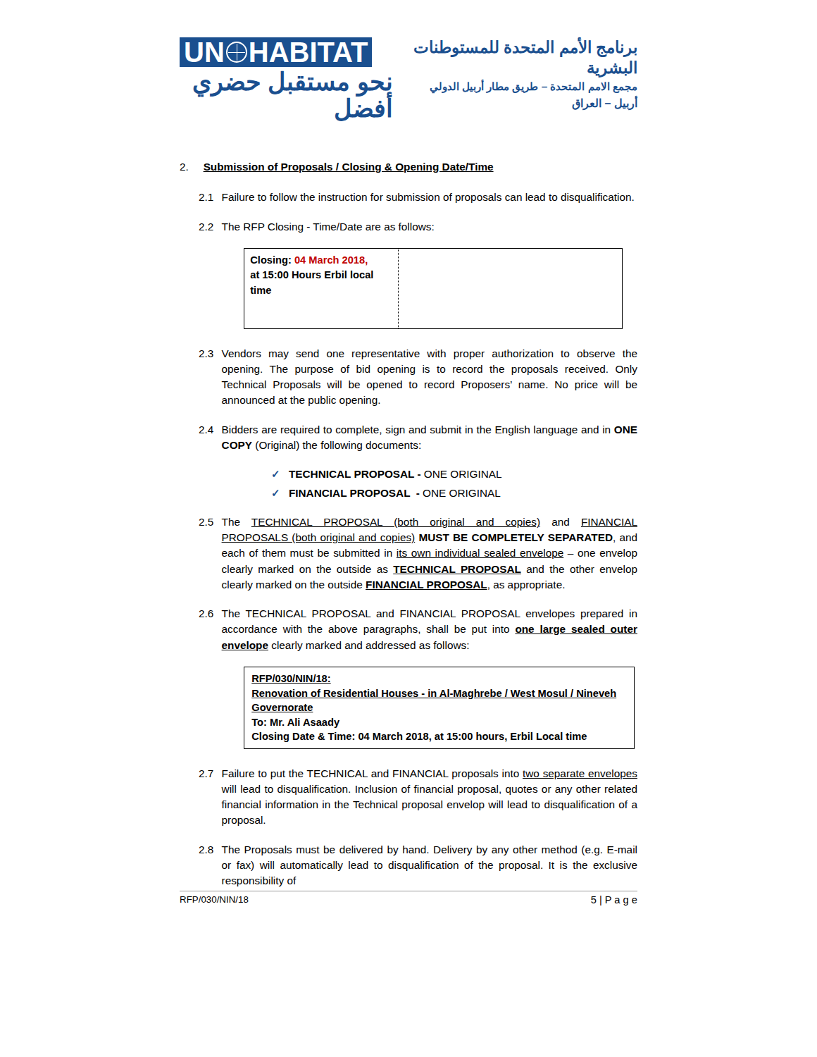UN HABITAT
نحو مستقبل حضري أفضل
برنامج الأمم المتحدة للمستوطنات البشرية
مجمع الامم المتحدة – طريق مطار أربيل الدولي
أربيل – العراق
2.
Submission of Proposals / Closing & Opening Date/Time
2.1
Failure to follow the instruction for submission of proposals can lead to disqualification.
2.2
The RFP Closing - Time/Date are as follows:
| Closing: 04 March 2018, at 15:00 Hours Erbil local time | |
2.3
Vendors may send one representative with proper authorization to observe the opening. The purpose of bid opening is to record the proposals received. Only Technical Proposals will be opened to record Proposers’ name. No price will be announced at the public opening.
2.4
Bidders are required to complete, sign and submit in the English language and in ONE COPY (Original) the following documents:
✓ TECHNICAL PROPOSAL - ONE ORIGINAL
✓ FINANCIAL PROPOSAL - ONE ORIGINAL
2.5
The TECHNICAL PROPOSAL (both original and copies) and FINANCIAL PROPOSALS (both original and copies) MUST BE COMPLETELY SEPARATED, and each of them must be submitted in its own individual sealed envelope – one envelop clearly marked on the outside as TECHNICAL PROPOSAL and the other envelop clearly marked on the outside FINANCIAL PROPOSAL, as appropriate.
2.6
The TECHNICAL PROPOSAL and FINANCIAL PROPOSAL envelopes prepared in accordance with the above paragraphs, shall be put into one large sealed outer envelope clearly marked and addressed as follows:
RFP/030/NIN/18:
Renovation of Residential Houses - in Al-Maghrebe / West Mosul / Nineveh Governorate
To: Mr. Ali Asaady
Closing Date & Time: 04 March 2018, at 15:00 hours, Erbil Local time
2.7
Failure to put the TECHNICAL and FINANCIAL proposals into two separate envelopes will lead to disqualification. Inclusion of financial proposal, quotes or any other related financial information in the Technical proposal envelop will lead to disqualification of a proposal.
2.8
The Proposals must be delivered by hand. Delivery by any other method (e.g. E-mail or fax) will automatically lead to disqualification of the proposal. It is the exclusive responsibility of
RFP/030/NIN/18
5 | P a g e